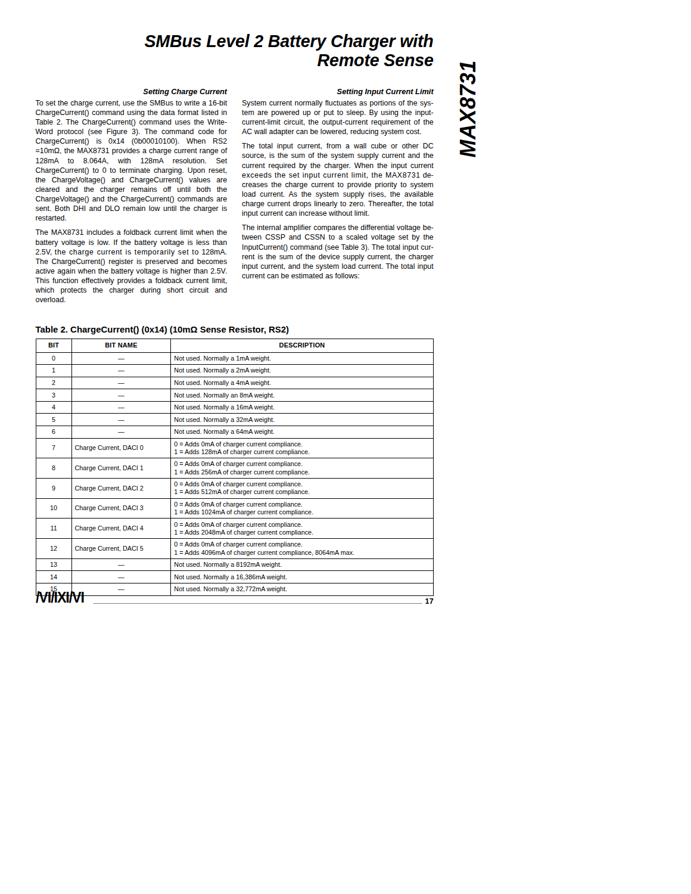MAX8731
SMBus Level 2 Battery Charger with
Remote Sense
Setting Charge Current
To set the charge current, use the SMBus to write a 16-bit ChargeCurrent() command using the data format listed in Table 2. The ChargeCurrent() command uses the Write-Word protocol (see Figure 3). The command code for ChargeCurrent() is 0x14 (0b00010100). When RS2 =10mΩ, the MAX8731 provides a charge current range of 128mA to 8.064A, with 128mA resolution. Set ChargeCurrent() to 0 to terminate charging. Upon reset, the ChargeVoltage() and ChargeCurrent() values are cleared and the charger remains off until both the ChargeVoltage() and the ChargeCurrent() commands are sent. Both DHI and DLO remain low until the charger is restarted.
The MAX8731 includes a foldback current limit when the battery voltage is low. If the battery voltage is less than 2.5V, the charge current is temporarily set to 128mA. The ChargeCurrent() register is preserved and becomes active again when the battery voltage is higher than 2.5V. This function effectively provides a foldback current limit, which protects the charger during short circuit and overload.
Setting Input Current Limit
System current normally fluctuates as portions of the system are powered up or put to sleep. By using the input-current-limit circuit, the output-current requirement of the AC wall adapter can be lowered, reducing system cost.
The total input current, from a wall cube or other DC source, is the sum of the system supply current and the current required by the charger. When the input current exceeds the set input current limit, the MAX8731 decreases the charge current to provide priority to system load current. As the system supply rises, the available charge current drops linearly to zero. Thereafter, the total input current can increase without limit.
The internal amplifier compares the differential voltage between CSSP and CSSN to a scaled voltage set by the InputCurrent() command (see Table 3). The total input current is the sum of the device supply current, the charger input current, and the system load current. The total input current can be estimated as follows:
Table 2. ChargeCurrent() (0x14) (10mΩ Sense Resistor, RS2)
| BIT | BIT NAME | DESCRIPTION |
| --- | --- | --- |
| 0 | — | Not used. Normally a 1mA weight. |
| 1 | — | Not used. Normally a 2mA weight. |
| 2 | — | Not used. Normally a 4mA weight. |
| 3 | — | Not used. Normally an 8mA weight. |
| 4 | — | Not used. Normally a 16mA weight. |
| 5 | — | Not used. Normally a 32mA weight. |
| 6 | — | Not used. Normally a 64mA weight. |
| 7 | Charge Current, DACI 0 | 0 = Adds 0mA of charger current compliance. 1 = Adds 128mA of charger current compliance. |
| 8 | Charge Current, DACI 1 | 0 = Adds 0mA of charger current compliance. 1 = Adds 256mA of charger current compliance. |
| 9 | Charge Current, DACI 2 | 0 = Adds 0mA of charger current compliance. 1 = Adds 512mA of charger current compliance. |
| 10 | Charge Current, DACI 3 | 0 = Adds 0mA of charger current compliance. 1 = Adds 1024mA of charger current compliance. |
| 11 | Charge Current, DACI 4 | 0 = Adds 0mA of charger current compliance. 1 = Adds 2048mA of charger current compliance. |
| 12 | Charge Current, DACI 5 | 0 = Adds 0mA of charger current compliance. 1 = Adds 4096mA of charger current compliance, 8064mA max. |
| 13 | — | Not used. Normally a 8192mA weight. |
| 14 | — | Not used. Normally a 16,386mA weight. |
| 15 | — | Not used. Normally a 32,772mA weight. |
/VI/IXI/VI
17